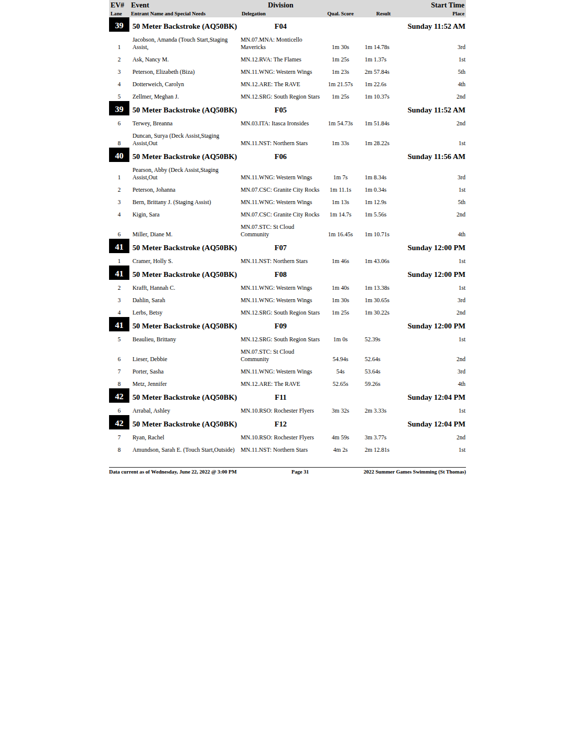| EV# | Event | Division | | | Start Time |
| Lane | Entrant Name and Special Needs | Delegation | Qual. Score | Result | Place |
| 39 | 50 Meter Backstroke (AQ50BK) | F04 | | | Sunday 11:52 AM |
| 1 | Jacobson, Amanda (Touch Start,Staging Assist, | MN.07.MNA: Monticello Mavericks | 1m 30s | 1m 14.78s | 3rd |
| 2 | Ask, Nancy M. | MN.12.RVA: The Flames | 1m 25s | 1m 1.37s | 1st |
| 3 | Peterson, Elizabeth (Biza) | MN.11.WNG: Western Wings | 1m 23s | 2m 57.84s | 5th |
| 4 | Dotterweich, Carolyn | MN.12.ARE: The RAVE | 1m 21.57s | 1m 22.6s | 4th |
| 5 | Zellmer, Meghan J. | MN.12.SRG: South Region Stars | 1m 25s | 1m 10.37s | 2nd |
| 39 | 50 Meter Backstroke (AQ50BK) | F05 | | | Sunday 11:52 AM |
| 6 | Terwey, Breanna | MN.03.ITA: Itasca Ironsides | 1m 54.73s | 1m 51.84s | 2nd |
| 8 | Duncan, Surya (Deck Assist,Staging Assist,Out | MN.11.NST: Northern Stars | 1m 33s | 1m 28.22s | 1st |
| 40 | 50 Meter Backstroke (AQ50BK) | F06 | | | Sunday 11:56 AM |
| 1 | Pearson, Abby (Deck Assist,Staging Assist,Out | MN.11.WNG: Western Wings | 1m 7s | 1m 8.34s | 3rd |
| 2 | Peterson, Johanna | MN.07.CSC: Granite City Rocks | 1m 11.1s | 1m 0.34s | 1st |
| 3 | Bern, Brittany J. (Staging Assist) | MN.11.WNG: Western Wings | 1m 13s | 1m 12.9s | 5th |
| 4 | Kigin, Sara | MN.07.CSC: Granite City Rocks | 1m 14.7s | 1m 5.56s | 2nd |
| 6 | Miller, Diane M. | MN.07.STC: St Cloud Community | 1m 16.45s | 1m 10.71s | 4th |
| 41 | 50 Meter Backstroke (AQ50BK) | F07 | | | Sunday 12:00 PM |
| 1 | Cramer, Holly S. | MN.11.NST: Northern Stars | 1m 46s | 1m 43.06s | 1st |
| 41 | 50 Meter Backstroke (AQ50BK) | F08 | | | Sunday 12:00 PM |
| 2 | Krafft, Hannah C. | MN.11.WNG: Western Wings | 1m 40s | 1m 13.38s | 1st |
| 3 | Dahlin, Sarah | MN.11.WNG: Western Wings | 1m 30s | 1m 30.65s | 3rd |
| 4 | Lerbs, Betsy | MN.12.SRG: South Region Stars | 1m 25s | 1m 30.22s | 2nd |
| 41 | 50 Meter Backstroke (AQ50BK) | F09 | | | Sunday 12:00 PM |
| 5 | Beaulieu, Brittany | MN.12.SRG: South Region Stars | 1m 0s | 52.39s | 1st |
| 6 | Lieser, Debbie | MN.07.STC: St Cloud Community | 54.94s | 52.64s | 2nd |
| 7 | Porter, Sasha | MN.11.WNG: Western Wings | 54s | 53.64s | 3rd |
| 8 | Metz, Jennifer | MN.12.ARE: The RAVE | 52.65s | 59.26s | 4th |
| 42 | 50 Meter Backstroke (AQ50BK) | F11 | | | Sunday 12:04 PM |
| 6 | Arrabal, Ashley | MN.10.RSO: Rochester Flyers | 3m 32s | 2m 3.33s | 1st |
| 42 | 50 Meter Backstroke (AQ50BK) | F12 | | | Sunday 12:04 PM |
| 7 | Ryan, Rachel | MN.10.RSO: Rochester Flyers | 4m 59s | 3m 3.77s | 2nd |
| 8 | Amundson, Sarah E. (Touch Start,Outside) | MN.11.NST: Northern Stars | 4m 2s | 2m 12.81s | 1st |
Data current as of Wednesday, June 22, 2022 @ 3:00 PM
Page 31
2022 Summer Games Swimming (St Thomas)